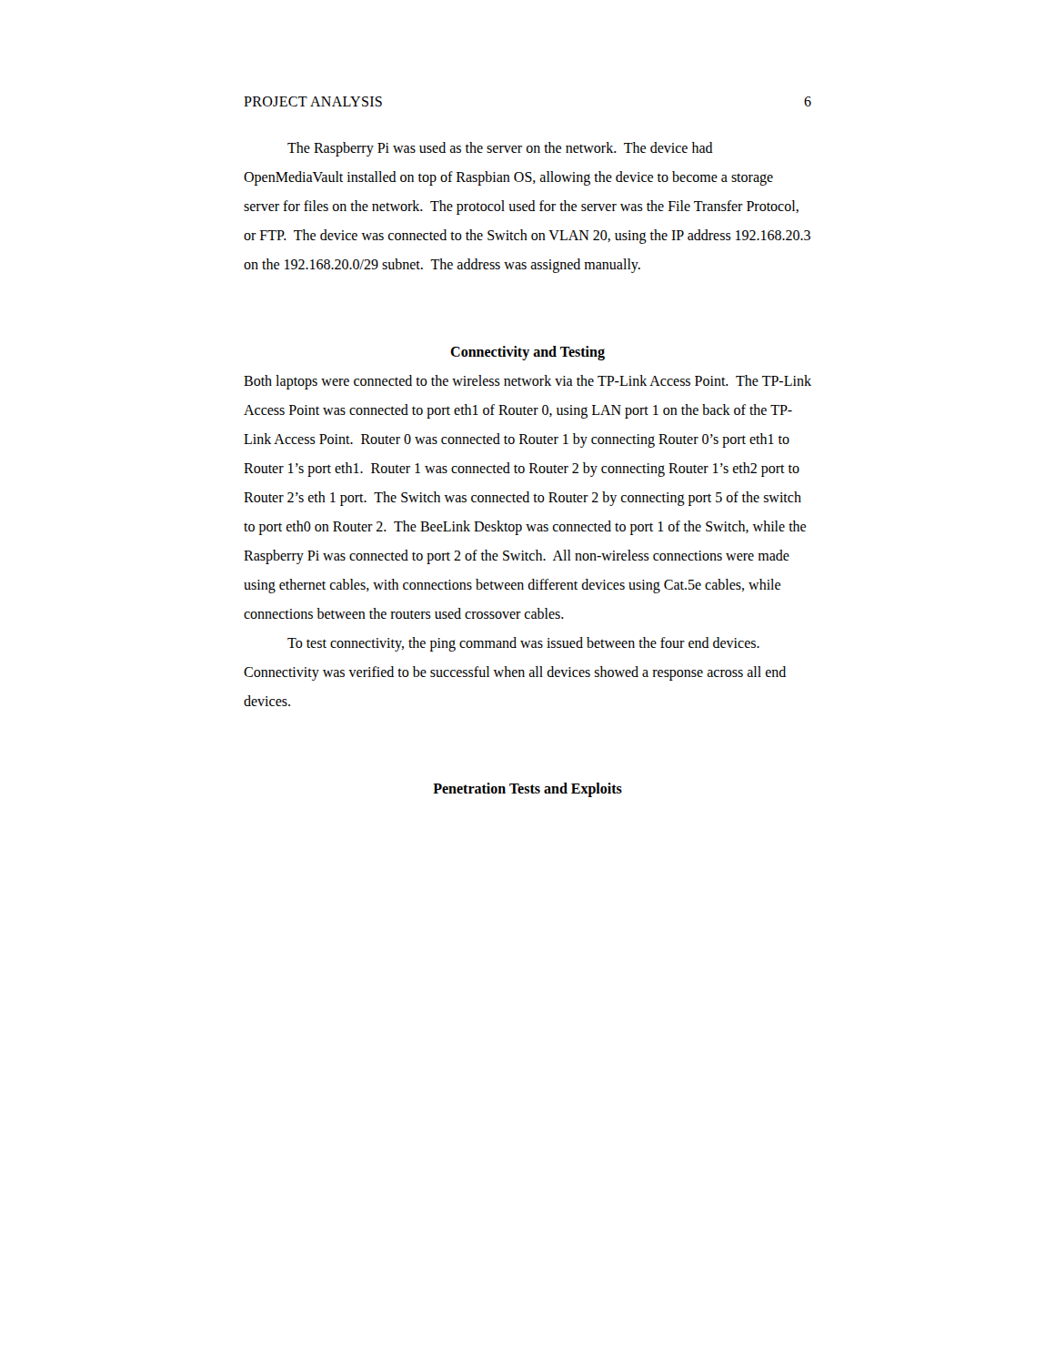Project Analysis 6
The Raspberry Pi was used as the server on the network. The device had OpenMediaVault installed on top of Raspbian OS, allowing the device to become a storage server for files on the network. The protocol used for the server was the File Transfer Protocol, or FTP. The device was connected to the Switch on VLAN 20, using the IP address 192.168.20.3 on the 192.168.20.0/29 subnet. The address was assigned manually.
Connectivity and Testing
Both laptops were connected to the wireless network via the TP-Link Access Point. The TP-Link Access Point was connected to port eth1 of Router 0, using LAN port 1 on the back of the TP-Link Access Point. Router 0 was connected to Router 1 by connecting Router 0’s port eth1 to Router 1’s port eth1. Router 1 was connected to Router 2 by connecting Router 1’s eth2 port to Router 2’s eth 1 port. The Switch was connected to Router 2 by connecting port 5 of the switch to port eth0 on Router 2. The BeeLink Desktop was connected to port 1 of the Switch, while the Raspberry Pi was connected to port 2 of the Switch. All non-wireless connections were made using ethernet cables, with connections between different devices using Cat.5e cables, while connections between the routers used crossover cables.
To test connectivity, the ping command was issued between the four end devices. Connectivity was verified to be successful when all devices showed a response across all end devices.
Penetration Tests and Exploits